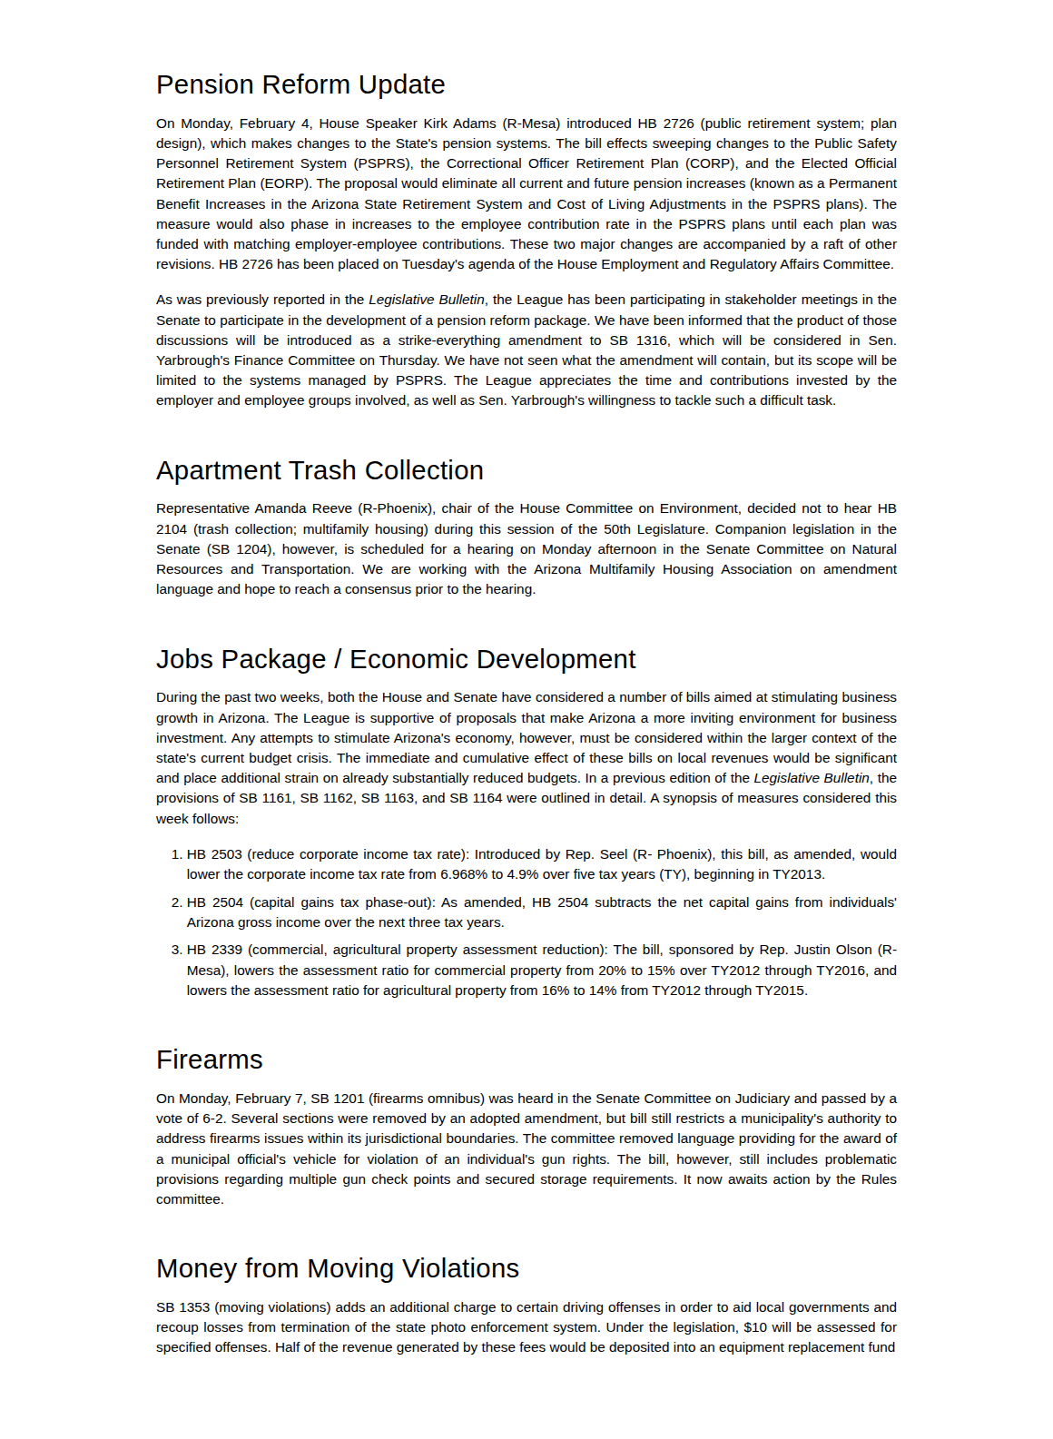Pension Reform Update
On Monday, February 4, House Speaker Kirk Adams (R-Mesa) introduced HB 2726 (public retirement system; plan design), which makes changes to the State's pension systems. The bill effects sweeping changes to the Public Safety Personnel Retirement System (PSPRS), the Correctional Officer Retirement Plan (CORP), and the Elected Official Retirement Plan (EORP). The proposal would eliminate all current and future pension increases (known as a Permanent Benefit Increases in the Arizona State Retirement System and Cost of Living Adjustments in the PSPRS plans). The measure would also phase in increases to the employee contribution rate in the PSPRS plans until each plan was funded with matching employer-employee contributions. These two major changes are accompanied by a raft of other revisions. HB 2726 has been placed on Tuesday's agenda of the House Employment and Regulatory Affairs Committee.
As was previously reported in the Legislative Bulletin, the League has been participating in stakeholder meetings in the Senate to participate in the development of a pension reform package. We have been informed that the product of those discussions will be introduced as a strike-everything amendment to SB 1316, which will be considered in Sen. Yarbrough's Finance Committee on Thursday. We have not seen what the amendment will contain, but its scope will be limited to the systems managed by PSPRS. The League appreciates the time and contributions invested by the employer and employee groups involved, as well as Sen. Yarbrough's willingness to tackle such a difficult task.
Apartment Trash Collection
Representative Amanda Reeve (R-Phoenix), chair of the House Committee on Environment, decided not to hear HB 2104 (trash collection; multifamily housing) during this session of the 50th Legislature. Companion legislation in the Senate (SB 1204), however, is scheduled for a hearing on Monday afternoon in the Senate Committee on Natural Resources and Transportation. We are working with the Arizona Multifamily Housing Association on amendment language and hope to reach a consensus prior to the hearing.
Jobs Package / Economic Development
During the past two weeks, both the House and Senate have considered a number of bills aimed at stimulating business growth in Arizona. The League is supportive of proposals that make Arizona a more inviting environment for business investment. Any attempts to stimulate Arizona's economy, however, must be considered within the larger context of the state's current budget crisis. The immediate and cumulative effect of these bills on local revenues would be significant and place additional strain on already substantially reduced budgets. In a previous edition of the Legislative Bulletin, the provisions of SB 1161, SB 1162, SB 1163, and SB 1164 were outlined in detail. A synopsis of measures considered this week follows:
HB 2503 (reduce corporate income tax rate): Introduced by Rep. Seel (R- Phoenix), this bill, as amended, would lower the corporate income tax rate from 6.968% to 4.9% over five tax years (TY), beginning in TY2013.
HB 2504 (capital gains tax phase-out): As amended, HB 2504 subtracts the net capital gains from individuals' Arizona gross income over the next three tax years.
HB 2339 (commercial, agricultural property assessment reduction): The bill, sponsored by Rep. Justin Olson (R-Mesa), lowers the assessment ratio for commercial property from 20% to 15% over TY2012 through TY2016, and lowers the assessment ratio for agricultural property from 16% to 14% from TY2012 through TY2015.
Firearms
On Monday, February 7, SB 1201 (firearms omnibus) was heard in the Senate Committee on Judiciary and passed by a vote of 6-2. Several sections were removed by an adopted amendment, but bill still restricts a municipality's authority to address firearms issues within its jurisdictional boundaries. The committee removed language providing for the award of a municipal official's vehicle for violation of an individual's gun rights. The bill, however, still includes problematic provisions regarding multiple gun check points and secured storage requirements. It now awaits action by the Rules committee.
Money from Moving Violations
SB 1353 (moving violations) adds an additional charge to certain driving offenses in order to aid local governments and recoup losses from termination of the state photo enforcement system. Under the legislation, $10 will be assessed for specified offenses. Half of the revenue generated by these fees would be deposited into an equipment replacement fund